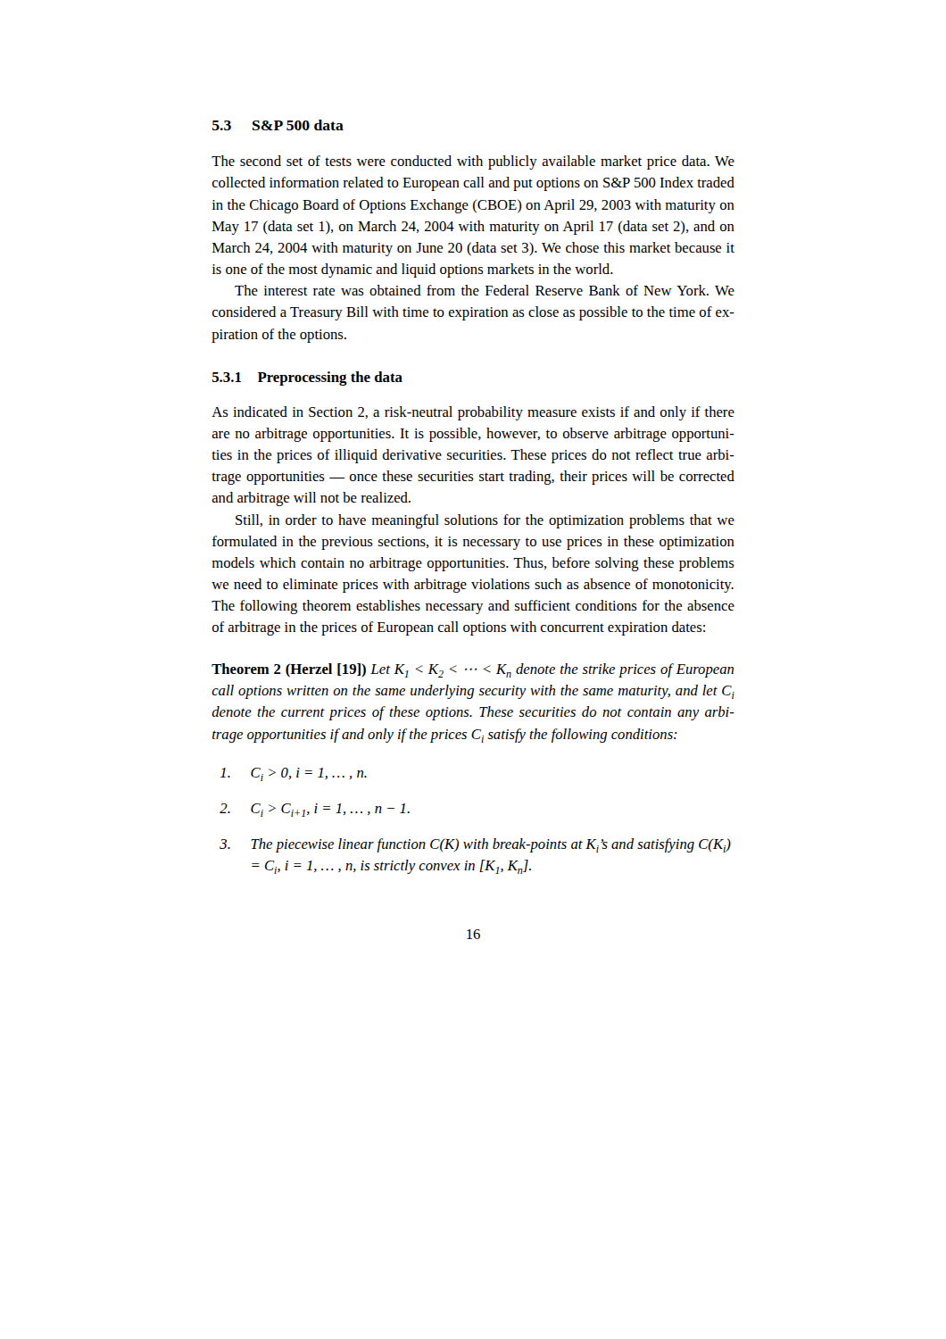5.3 S&P 500 data
The second set of tests were conducted with publicly available market price data. We collected information related to European call and put options on S&P 500 Index traded in the Chicago Board of Options Exchange (CBOE) on April 29, 2003 with maturity on May 17 (data set 1), on March 24, 2004 with maturity on April 17 (data set 2), and on March 24, 2004 with maturity on June 20 (data set 3). We chose this market because it is one of the most dynamic and liquid options markets in the world.
The interest rate was obtained from the Federal Reserve Bank of New York. We considered a Treasury Bill with time to expiration as close as possible to the time of expiration of the options.
5.3.1 Preprocessing the data
As indicated in Section 2, a risk-neutral probability measure exists if and only if there are no arbitrage opportunities. It is possible, however, to observe arbitrage opportunities in the prices of illiquid derivative securities. These prices do not reflect true arbitrage opportunities — once these securities start trading, their prices will be corrected and arbitrage will not be realized.
Still, in order to have meaningful solutions for the optimization problems that we formulated in the previous sections, it is necessary to use prices in these optimization models which contain no arbitrage opportunities. Thus, before solving these problems we need to eliminate prices with arbitrage violations such as absence of monotonicity. The following theorem establishes necessary and sufficient conditions for the absence of arbitrage in the prices of European call options with concurrent expiration dates:
Theorem 2 (Herzel [19]) Let K1 < K2 < ⋯ < Kn denote the strike prices of European call options written on the same underlying security with the same maturity, and let Ci denote the current prices of these options. These securities do not contain any arbitrage opportunities if and only if the prices Ci satisfy the following conditions:
1. Ci > 0, i = 1, … , n.
2. Ci > Ci+1, i = 1, … , n − 1.
3. The piecewise linear function C(K) with break-points at Ki’s and satisfying C(Ki) = Ci, i = 1, … , n, is strictly convex in [K1, Kn].
16